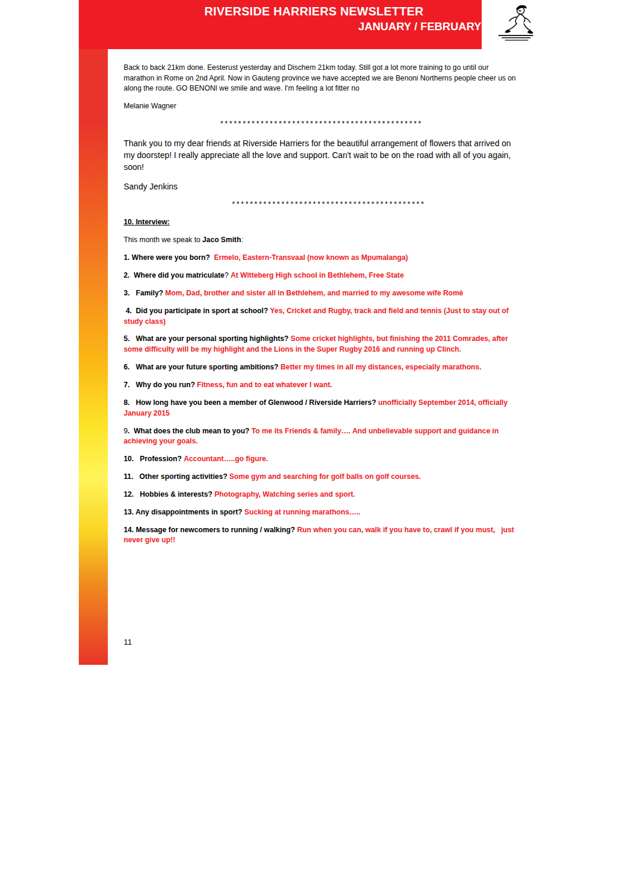RIVERSIDE HARRIERS NEWSLETTER
JANUARY / FEBRUARY 2017
Back to back 21km done. Eesterust yesterday and Dischem 21km today. Still got a lot more training to go until our marathon in Rome on 2nd April. Now in Gauteng province we have accepted we are Benoni Northerns people cheer us on along the route. GO BENONI we smile and wave. I'm feeling a lot fitter no
Melanie Wagner
*********************************************
Thank you to my dear friends at Riverside Harriers for the beautiful arrangement of flowers that arrived on my doorstep! I really appreciate all the love and support. Can't wait to be on the road with all of you again, soon!
Sandy Jenkins
*******************************************
10. Interview:
This month we speak to Jaco Smith:
1. Where were you born? Ermelo, Eastern-Transvaal (now known as Mpumalanga)
2. Where did you matriculate? At Witteberg High school in Bethlehem, Free State
3. Family? Mom, Dad, brother and sister all in Bethlehem, and married to my awesome wife Romè
4. Did you participate in sport at school? Yes, Cricket and Rugby, track and field and tennis (Just to stay out of study class)
5. What are your personal sporting highlights? Some cricket highlights, but finishing the 2011 Comrades, after some difficulty will be my highlight and the Lions in the Super Rugby 2016 and running up Clinch.
6. What are your future sporting ambitions? Better my times in all my distances, especially marathons.
7. Why do you run? Fitness, fun and to eat whatever I want.
8. How long have you been a member of Glenwood / Riverside Harriers? unofficially September 2014, officially January 2015
9. What does the club mean to you? To me its Friends & family…. And unbelievable support and guidance in achieving your goals.
10. Profession? Accountant…..go figure.
11. Other sporting activities? Some gym and searching for golf balls on golf courses.
12. Hobbies & interests? Photography, Watching series and sport.
13. Any disappointments in sport? Sucking at running marathons…..
14. Message for newcomers to running / walking? Run when you can, walk if you have to, crawl if you must, just never give up!!
11